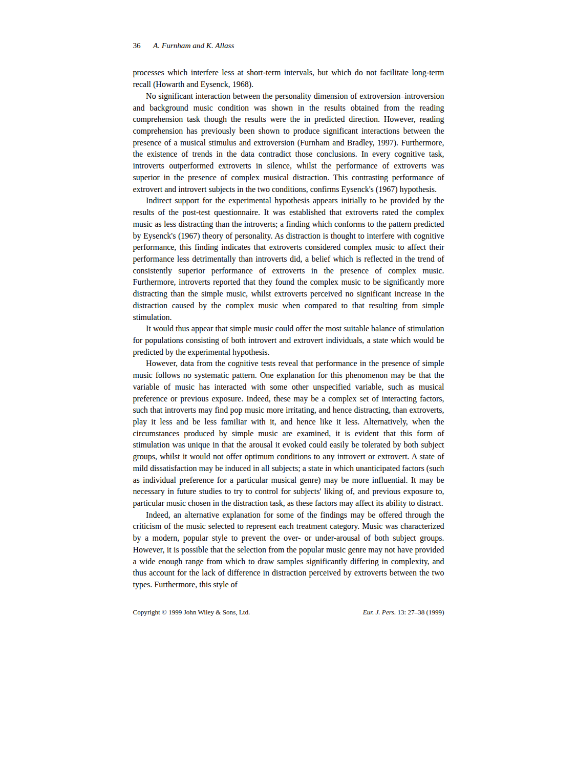36 A. Furnham and K. Allass
processes which interfere less at short-term intervals, but which do not facilitate long-term recall (Howarth and Eysenck, 1968).
No significant interaction between the personality dimension of extroversion–introversion and background music condition was shown in the results obtained from the reading comprehension task though the results were the in predicted direction. However, reading comprehension has previously been shown to produce significant interactions between the presence of a musical stimulus and extroversion (Furnham and Bradley, 1997). Furthermore, the existence of trends in the data contradict those conclusions. In every cognitive task, introverts outperformed extroverts in silence, whilst the performance of extroverts was superior in the presence of complex musical distraction. This contrasting performance of extrovert and introvert subjects in the two conditions, confirms Eysenck's (1967) hypothesis.
Indirect support for the experimental hypothesis appears initially to be provided by the results of the post-test questionnaire. It was established that extroverts rated the complex music as less distracting than the introverts; a finding which conforms to the pattern predicted by Eysenck's (1967) theory of personality. As distraction is thought to interfere with cognitive performance, this finding indicates that extroverts considered complex music to affect their performance less detrimentally than introverts did, a belief which is reflected in the trend of consistently superior performance of extroverts in the presence of complex music. Furthermore, introverts reported that they found the complex music to be significantly more distracting than the simple music, whilst extroverts perceived no significant increase in the distraction caused by the complex music when compared to that resulting from simple stimulation.
It would thus appear that simple music could offer the most suitable balance of stimulation for populations consisting of both introvert and extrovert individuals, a state which would be predicted by the experimental hypothesis.
However, data from the cognitive tests reveal that performance in the presence of simple music follows no systematic pattern. One explanation for this phenomenon may be that the variable of music has interacted with some other unspecified variable, such as musical preference or previous exposure. Indeed, these may be a complex set of interacting factors, such that introverts may find pop music more irritating, and hence distracting, than extroverts, play it less and be less familiar with it, and hence like it less. Alternatively, when the circumstances produced by simple music are examined, it is evident that this form of stimulation was unique in that the arousal it evoked could easily be tolerated by both subject groups, whilst it would not offer optimum conditions to any introvert or extrovert. A state of mild dissatisfaction may be induced in all subjects; a state in which unanticipated factors (such as individual preference for a particular musical genre) may be more influential. It may be necessary in future studies to try to control for subjects' liking of, and previous exposure to, particular music chosen in the distraction task, as these factors may affect its ability to distract.
Indeed, an alternative explanation for some of the findings may be offered through the criticism of the music selected to represent each treatment category. Music was characterized by a modern, popular style to prevent the over- or under-arousal of both subject groups. However, it is possible that the selection from the popular music genre may not have provided a wide enough range from which to draw samples significantly differing in complexity, and thus account for the lack of difference in distraction perceived by extroverts between the two types. Furthermore, this style of
Copyright © 1999 John Wiley & Sons, Ltd. Eur. J. Pers. 13: 27–38 (1999)